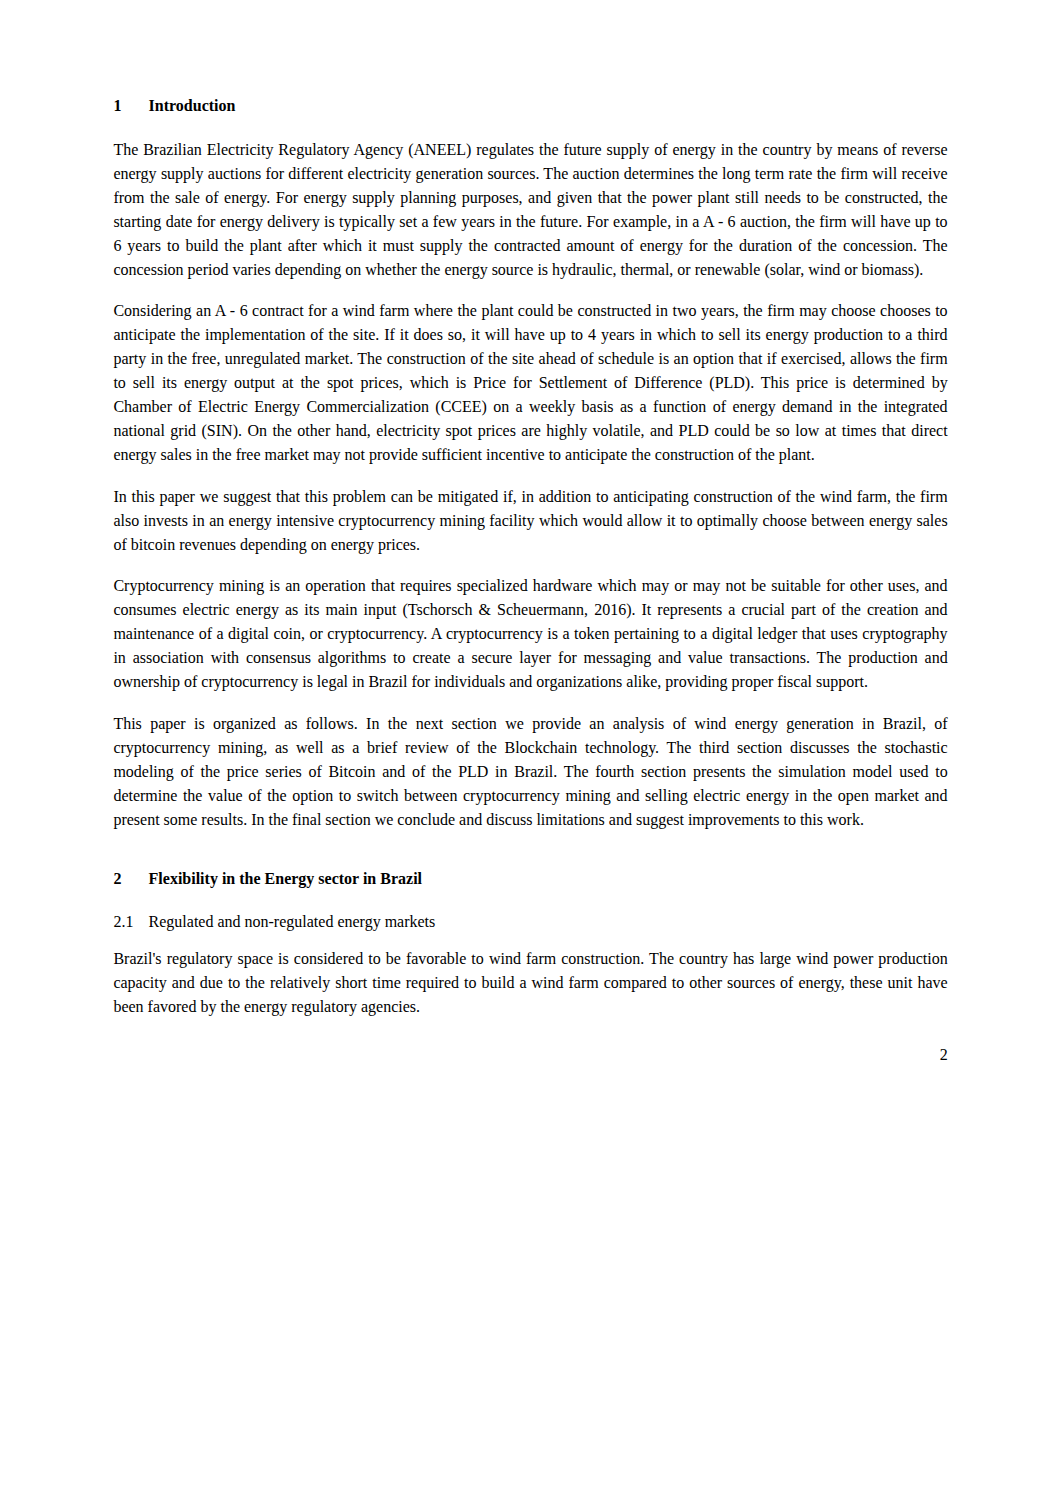1 Introduction
The Brazilian Electricity Regulatory Agency (ANEEL) regulates the future supply of energy in the country by means of reverse energy supply auctions for different electricity generation sources. The auction determines the long term rate the firm will receive from the sale of energy. For energy supply planning purposes, and given that the power plant still needs to be constructed, the starting date for energy delivery is typically set a few years in the future. For example, in a A - 6 auction, the firm will have up to 6 years to build the plant after which it must supply the contracted amount of energy for the duration of the concession. The concession period varies depending on whether the energy source is hydraulic, thermal, or renewable (solar, wind or biomass).
Considering an A - 6 contract for a wind farm where the plant could be constructed in two years, the firm may choose chooses to anticipate the implementation of the site. If it does so, it will have up to 4 years in which to sell its energy production to a third party in the free, unregulated market. The construction of the site ahead of schedule is an option that if exercised, allows the firm to sell its energy output at the spot prices, which is Price for Settlement of Difference (PLD). This price is determined by Chamber of Electric Energy Commercialization (CCEE) on a weekly basis as a function of energy demand in the integrated national grid (SIN). On the other hand, electricity spot prices are highly volatile, and PLD could be so low at times that direct energy sales in the free market may not provide sufficient incentive to anticipate the construction of the plant.
In this paper we suggest that this problem can be mitigated if, in addition to anticipating construction of the wind farm, the firm also invests in an energy intensive cryptocurrency mining facility which would allow it to optimally choose between energy sales of bitcoin revenues depending on energy prices.
Cryptocurrency mining is an operation that requires specialized hardware which may or may not be suitable for other uses, and consumes electric energy as its main input (Tschorsch & Scheuermann, 2016). It represents a crucial part of the creation and maintenance of a digital coin, or cryptocurrency. A cryptocurrency is a token pertaining to a digital ledger that uses cryptography in association with consensus algorithms to create a secure layer for messaging and value transactions. The production and ownership of cryptocurrency is legal in Brazil for individuals and organizations alike, providing proper fiscal support.
This paper is organized as follows. In the next section we provide an analysis of wind energy generation in Brazil, of cryptocurrency mining, as well as a brief review of the Blockchain technology. The third section discusses the stochastic modeling of the price series of Bitcoin and of the PLD in Brazil. The fourth section presents the simulation model used to determine the value of the option to switch between cryptocurrency mining and selling electric energy in the open market and present some results. In the final section we conclude and discuss limitations and suggest improvements to this work.
2 Flexibility in the Energy sector in Brazil
2.1 Regulated and non-regulated energy markets
Brazil's regulatory space is considered to be favorable to wind farm construction. The country has large wind power production capacity and due to the relatively short time required to build a wind farm compared to other sources of energy, these unit have been favored by the energy regulatory agencies.
2